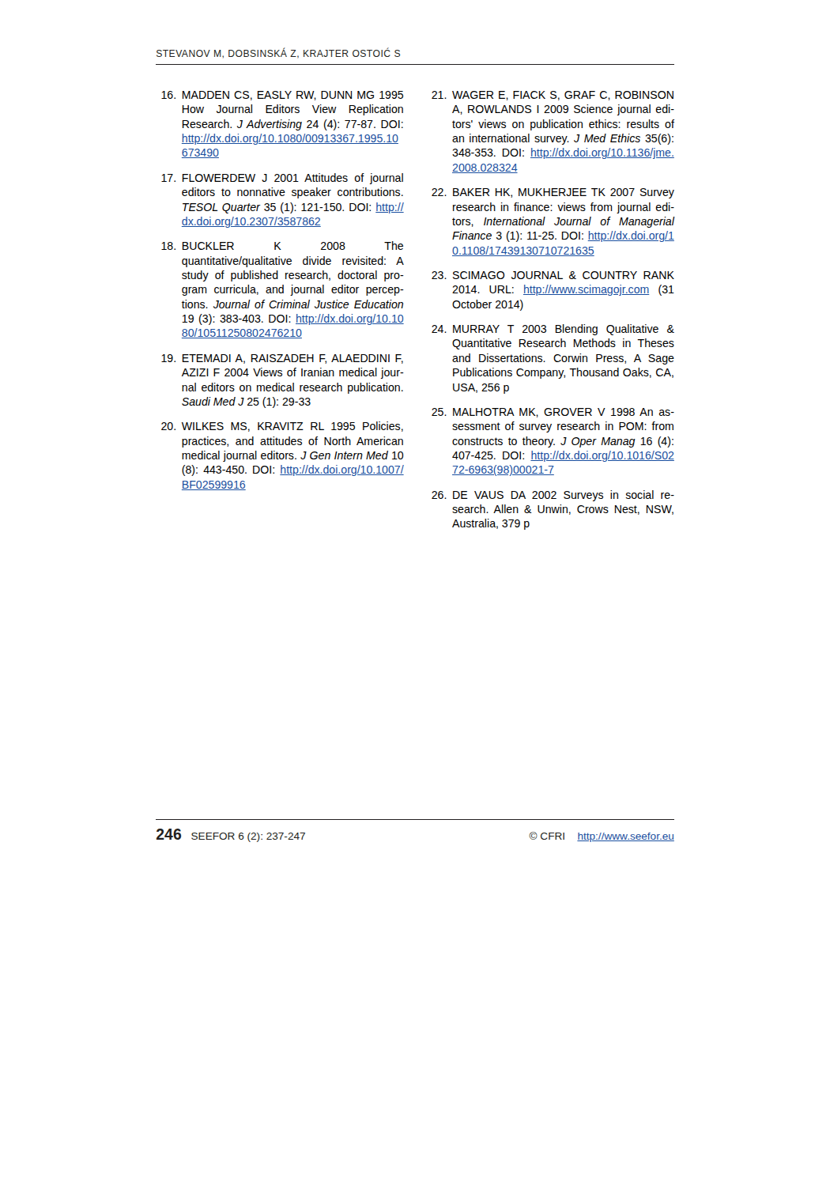Stevanov M, Dobsinská Z, Krajter Ostoić S
16. MADDEN CS, EASLY RW, DUNN MG 1995 How Journal Editors View Replication Research. J Advertising 24 (4): 77-87. DOI: http://dx.doi.org/10.1080/00913367.1995.10673490
17. FLOWERDEW J 2001 Attitudes of journal editors to nonnative speaker contributions. TESOL Quarter 35 (1): 121-150. DOI: http://dx.doi.org/10.2307/3587862
18. BUCKLER K 2008 The quantitative/qualitative divide revisited: A study of published research, doctoral program curricula, and journal editor perceptions. Journal of Criminal Justice Education 19 (3): 383-403. DOI: http://dx.doi.org/10.1080/10511250802476210
19. ETEMADI A, RAISZADEH F, ALAEDDINI F, AZIZI F 2004 Views of Iranian medical journal editors on medical research publication. Saudi Med J 25 (1): 29-33
20. WILKES MS, KRAVITZ RL 1995 Policies, practices, and attitudes of North American medical journal editors. J Gen Intern Med 10 (8): 443-450. DOI: http://dx.doi.org/10.1007/BF02599916
21. WAGER E, FIACK S, GRAF C, ROBINSON A, ROWLANDS I 2009 Science journal editors' views on publication ethics: results of an international survey. J Med Ethics 35(6): 348-353. DOI: http://dx.doi.org/10.1136/jme.2008.028324
22. BAKER HK, MUKHERJEE TK 2007 Survey research in finance: views from journal editors, International Journal of Managerial Finance 3 (1): 11-25. DOI: http://dx.doi.org/10.1108/17439130710721635
23. SCIMAGO JOURNAL & COUNTRY RANK 2014. URL: http://www.scimagojr.com (31 October 2014)
24. MURRAY T 2003 Blending Qualitative & Quantitative Research Methods in Theses and Dissertations. Corwin Press, A Sage Publications Company, Thousand Oaks, CA, USA, 256 p
25. MALHOTRA MK, GROVER V 1998 An assessment of survey research in POM: from constructs to theory. J Oper Manag 16 (4): 407-425. DOI: http://dx.doi.org/10.1016/S0272-6963(98)00021-7
26. DE VAUS DA 2002 Surveys in social research. Allen & Unwin, Crows Nest, NSW, Australia, 379 p
246 SEEFOR 6 (2): 237-247
© CFRI http://www.seefor.eu